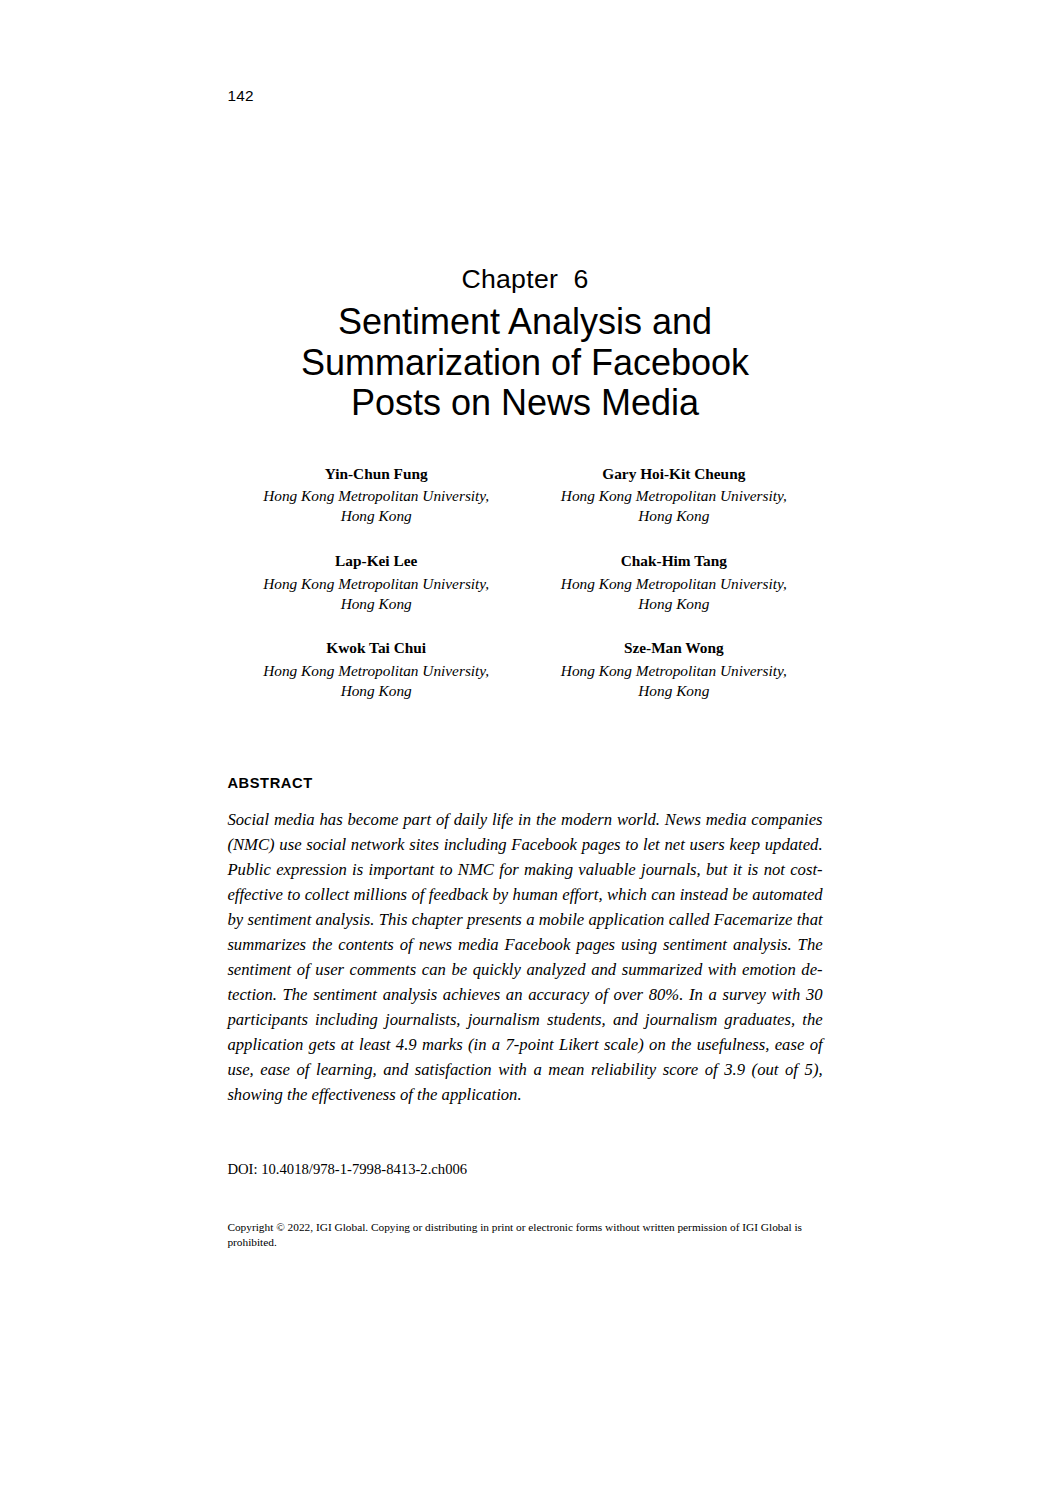142
Chapter 6
Sentiment Analysis and
Summarization of Facebook
Posts on News Media
| Yin-Chun Fung Hong Kong Metropolitan University, Hong Kong | Gary Hoi-Kit Cheung Hong Kong Metropolitan University, Hong Kong |
| Lap-Kei Lee Hong Kong Metropolitan University, Hong Kong | Chak-Him Tang Hong Kong Metropolitan University, Hong Kong |
| Kwok Tai Chui Hong Kong Metropolitan University, Hong Kong | Sze-Man Wong Hong Kong Metropolitan University, Hong Kong |
ABSTRACT
Social media has become part of daily life in the modern world. News media companies (NMC) use social network sites including Facebook pages to let net users keep updated. Public expression is important to NMC for making valuable journals, but it is not cost-effective to collect millions of feedback by human effort, which can instead be automated by sentiment analysis. This chapter presents a mobile application called Facemarize that summarizes the contents of news media Facebook pages using sentiment analysis. The sentiment of user comments can be quickly analyzed and summarized with emotion detection. The sentiment analysis achieves an accuracy of over 80%. In a survey with 30 participants including journalists, journalism students, and journalism graduates, the application gets at least 4.9 marks (in a 7-point Likert scale) on the usefulness, ease of use, ease of learning, and satisfaction with a mean reliability score of 3.9 (out of 5), showing the effectiveness of the application.
DOI: 10.4018/978-1-7998-8413-2.ch006
Copyright © 2022, IGI Global. Copying or distributing in print or electronic forms without written permission of IGI Global is prohibited.